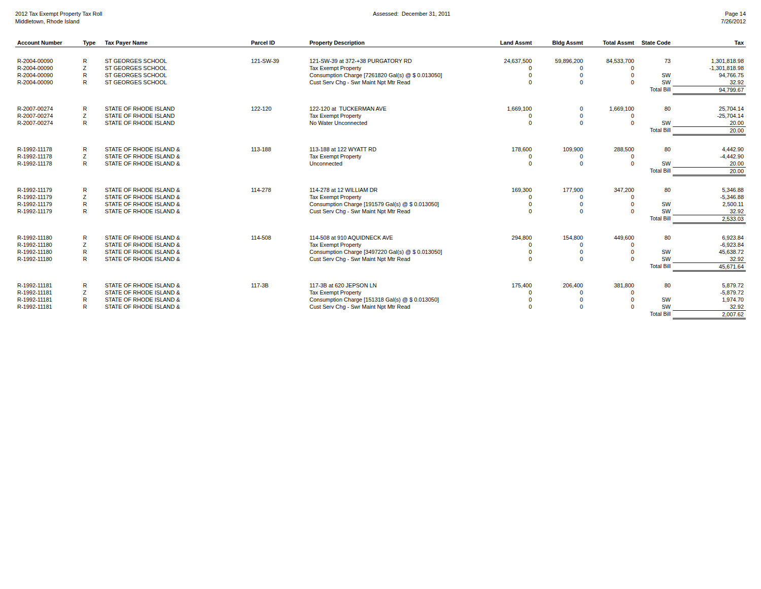2012 Tax Exempt Property Tax Roll
Middletown, Rhode Island
Assessed: December 31, 2011
Page 14
7/26/2012
| Account Number | Type | Tax Payer Name | Parcel ID | Property Description | Land Assmt | Bldg Assmt | Total Assmt | State Code | Tax |
| --- | --- | --- | --- | --- | --- | --- | --- | --- | --- |
| R-2004-00090 | R | ST GEORGES SCHOOL | 121-SW-39 | 121-SW-39 at 372-+38 PURGATORY RD | 24,637,500 | 59,896,200 | 84,533,700 | 73 | 1,301,818.98 |
| R-2004-00090 | Z | ST GEORGES SCHOOL | | Tax Exempt Property | 0 | 0 | 0 | | -1,301,818.98 |
| R-2004-00090 | R | ST GEORGES SCHOOL | | Consumption Charge [7261820 Gal(s) @ $ 0.013050] | 0 | 0 | 0 | SW | 94,766.75 |
| R-2004-00090 | R | ST GEORGES SCHOOL | | Cust Serv Chg - Swr Maint Npt Mtr Read | 0 | 0 | 0 | SW | 32.92 |
| | Total Bill | 94,799.67 |
| R-2007-00274 | R | STATE OF RHODE ISLAND | 122-120 | 122-120 at TUCKERMAN AVE | 1,669,100 | 0 | 1,669,100 | 80 | 25,704.14 |
| R-2007-00274 | Z | STATE OF RHODE ISLAND | | Tax Exempt Property | 0 | 0 | 0 | | -25,704.14 |
| R-2007-00274 | R | STATE OF RHODE ISLAND | | No Water Unconnected | 0 | 0 | 0 | SW | 20.00 |
| | Total Bill | 20.00 |
| R-1992-11178 | R | STATE OF RHODE ISLAND & | 113-188 | 113-188 at 122 WYATT RD | 178,600 | 109,900 | 288,500 | 80 | 4,442.90 |
| R-1992-11178 | Z | STATE OF RHODE ISLAND & | | Tax Exempt Property | 0 | 0 | 0 | | -4,442.90 |
| R-1992-11178 | R | STATE OF RHODE ISLAND & | | Unconnected | 0 | 0 | 0 | SW | 20.00 |
| | Total Bill | 20.00 |
| R-1992-11179 | R | STATE OF RHODE ISLAND & | 114-278 | 114-278 at 12 WILLIAM DR | 169,300 | 177,900 | 347,200 | 80 | 5,346.88 |
| R-1992-11179 | Z | STATE OF RHODE ISLAND & | | Tax Exempt Property | 0 | 0 | 0 | | -5,346.88 |
| R-1992-11179 | R | STATE OF RHODE ISLAND & | | Consumption Charge [191579 Gal(s) @ $ 0.013050] | 0 | 0 | 0 | SW | 2,500.11 |
| R-1992-11179 | R | STATE OF RHODE ISLAND & | | Cust Serv Chg - Swr Maint Npt Mtr Read | 0 | 0 | 0 | SW | 32.92 |
| | Total Bill | 2,533.03 |
| R-1992-11180 | R | STATE OF RHODE ISLAND & | 114-508 | 114-508 at 910 AQUIDNECK AVE | 294,800 | 154,800 | 449,600 | 80 | 6,923.84 |
| R-1992-11180 | Z | STATE OF RHODE ISLAND & | | Tax Exempt Property | 0 | 0 | 0 | | -6,923.84 |
| R-1992-11180 | R | STATE OF RHODE ISLAND & | | Consumption Charge [3497220 Gal(s) @ $ 0.013050] | 0 | 0 | 0 | SW | 45,638.72 |
| R-1992-11180 | R | STATE OF RHODE ISLAND & | | Cust Serv Chg - Swr Maint Npt Mtr Read | 0 | 0 | 0 | SW | 32.92 |
| | Total Bill | 45,671.64 |
| R-1992-11181 | R | STATE OF RHODE ISLAND & | 117-3B | 117-3B at 620 JEPSON LN | 175,400 | 206,400 | 381,800 | 80 | 5,879.72 |
| R-1992-11181 | Z | STATE OF RHODE ISLAND & | | Tax Exempt Property | 0 | 0 | 0 | | -5,879.72 |
| R-1992-11181 | R | STATE OF RHODE ISLAND & | | Consumption Charge [151318 Gal(s) @ $ 0.013050] | 0 | 0 | 0 | SW | 1,974.70 |
| R-1992-11181 | R | STATE OF RHODE ISLAND & | | Cust Serv Chg - Swr Maint Npt Mtr Read | 0 | 0 | 0 | SW | 32.92 |
| | Total Bill | 2,007.62 |